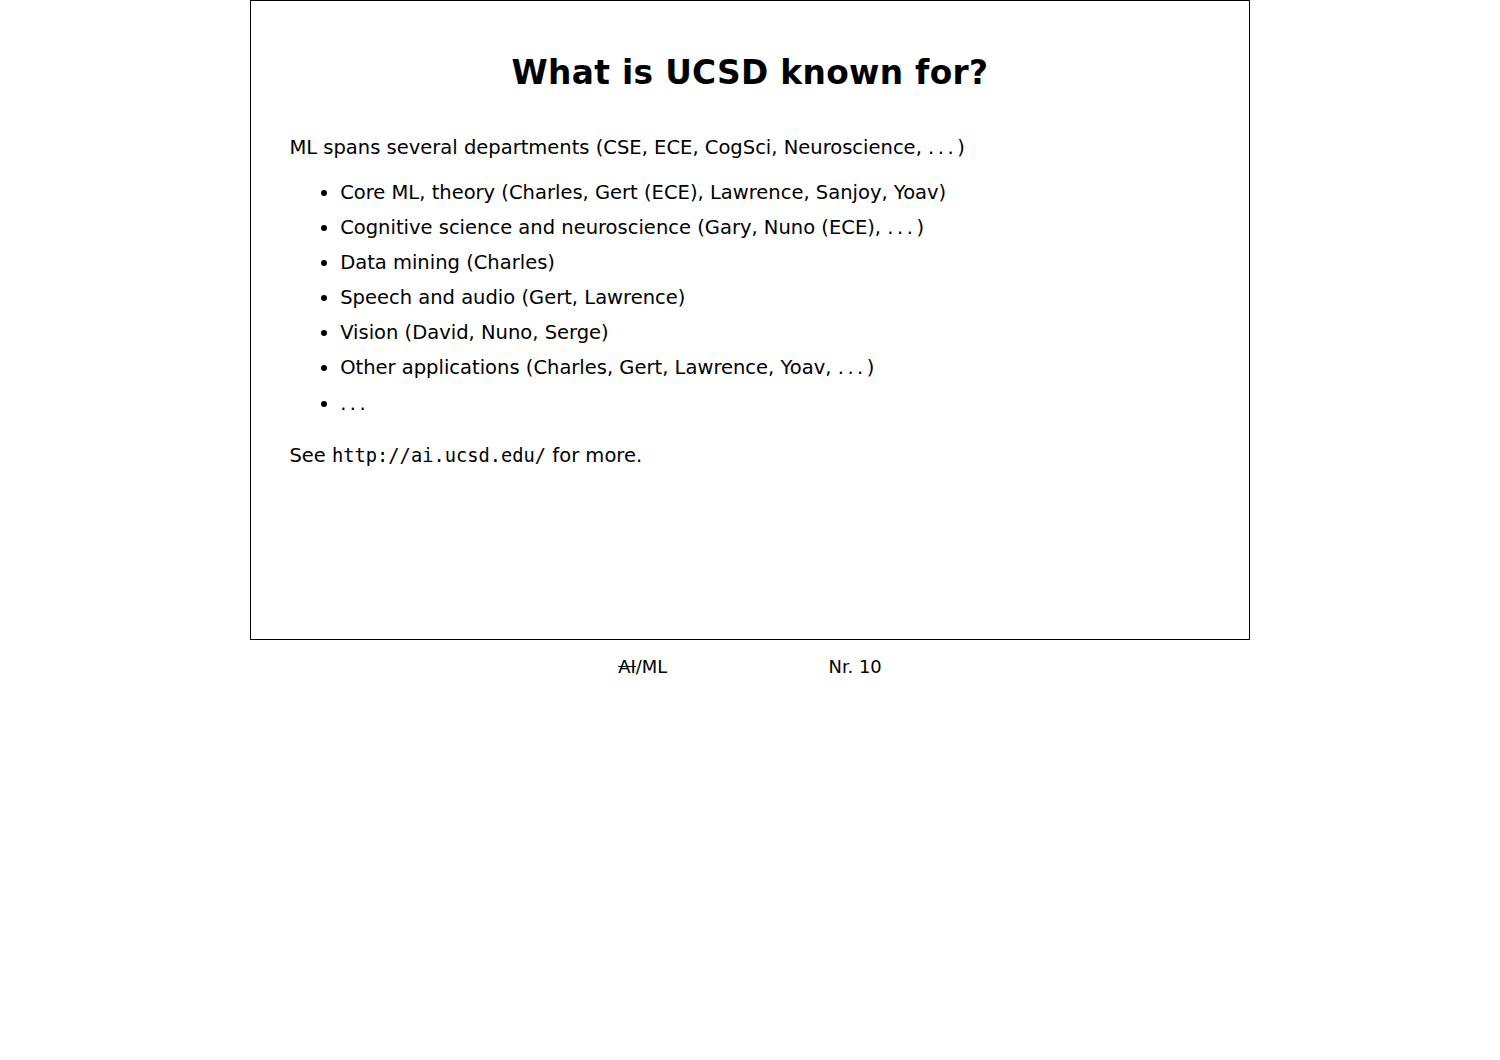What is UCSD known for?
ML spans several departments (CSE, ECE, CogSci, Neuroscience, ...)
Core ML, theory (Charles, Gert (ECE), Lawrence, Sanjoy, Yoav)
Cognitive science and neuroscience (Gary, Nuno (ECE), ...)
Data mining (Charles)
Speech and audio (Gert, Lawrence)
Vision (David, Nuno, Serge)
Other applications (Charles, Gert, Lawrence, Yoav, ...)
...
See http://ai.ucsd.edu/ for more.
AI/ML Nr. 10